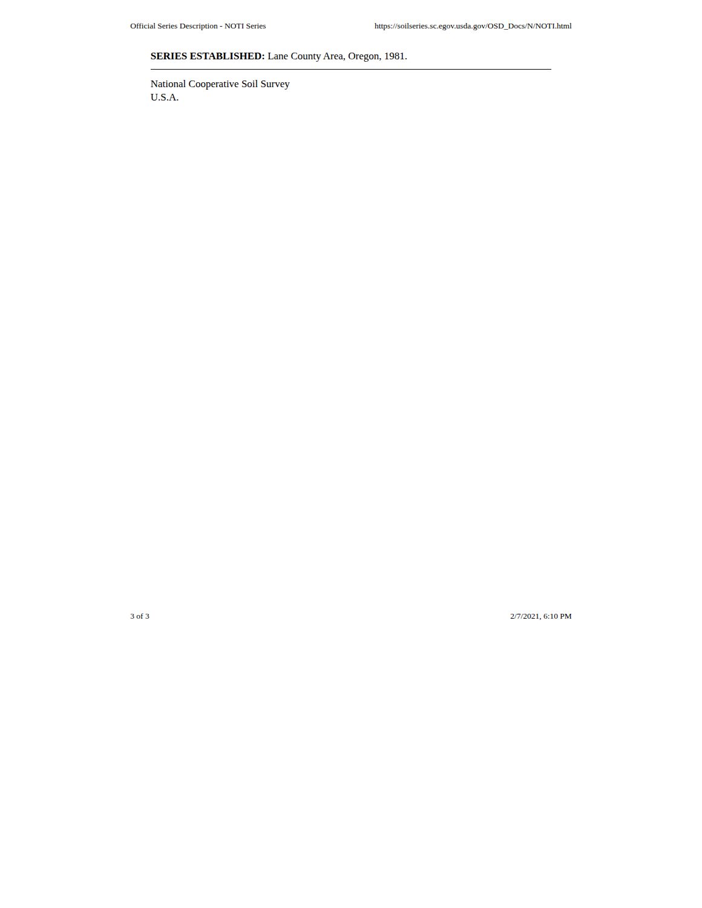Official Series Description - NOTI Series https://soilseries.sc.egov.usda.gov/OSD_Docs/N/NOTI.html
SERIES ESTABLISHED: Lane County Area, Oregon, 1981.
National Cooperative Soil Survey
U.S.A.
3 of 3 2/7/2021, 6:10 PM